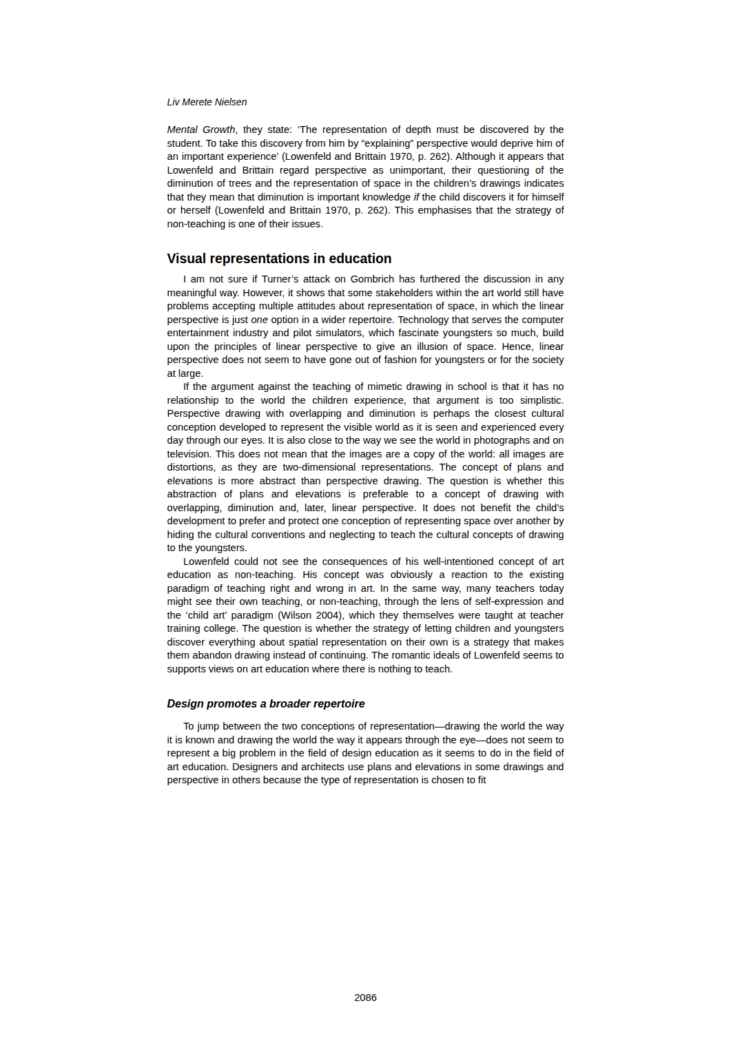Liv Merete Nielsen
Mental Growth, they state: ‘The representation of depth must be discovered by the student. To take this discovery from him by “explaining” perspective would deprive him of an important experience’ (Lowenfeld and Brittain 1970, p. 262). Although it appears that Lowenfeld and Brittain regard perspective as unimportant, their questioning of the diminution of trees and the representation of space in the children’s drawings indicates that they mean that diminution is important knowledge if the child discovers it for himself or herself (Lowenfeld and Brittain 1970, p. 262). This emphasises that the strategy of non-teaching is one of their issues.
Visual representations in education
I am not sure if Turner’s attack on Gombrich has furthered the discussion in any meaningful way. However, it shows that some stakeholders within the art world still have problems accepting multiple attitudes about representation of space, in which the linear perspective is just one option in a wider repertoire. Technology that serves the computer entertainment industry and pilot simulators, which fascinate youngsters so much, build upon the principles of linear perspective to give an illusion of space. Hence, linear perspective does not seem to have gone out of fashion for youngsters or for the society at large.
If the argument against the teaching of mimetic drawing in school is that it has no relationship to the world the children experience, that argument is too simplistic. Perspective drawing with overlapping and diminution is perhaps the closest cultural conception developed to represent the visible world as it is seen and experienced every day through our eyes. It is also close to the way we see the world in photographs and on television. This does not mean that the images are a copy of the world: all images are distortions, as they are two-dimensional representations. The concept of plans and elevations is more abstract than perspective drawing. The question is whether this abstraction of plans and elevations is preferable to a concept of drawing with overlapping, diminution and, later, linear perspective. It does not benefit the child’s development to prefer and protect one conception of representing space over another by hiding the cultural conventions and neglecting to teach the cultural concepts of drawing to the youngsters.
Lowenfeld could not see the consequences of his well-intentioned concept of art education as non-teaching. His concept was obviously a reaction to the existing paradigm of teaching right and wrong in art. In the same way, many teachers today might see their own teaching, or non-teaching, through the lens of self-expression and the ‘child art’ paradigm (Wilson 2004), which they themselves were taught at teacher training college. The question is whether the strategy of letting children and youngsters discover everything about spatial representation on their own is a strategy that makes them abandon drawing instead of continuing. The romantic ideals of Lowenfeld seems to supports views on art education where there is nothing to teach.
Design promotes a broader repertoire
To jump between the two conceptions of representation—drawing the world the way it is known and drawing the world the way it appears through the eye—does not seem to represent a big problem in the field of design education as it seems to do in the field of art education. Designers and architects use plans and elevations in some drawings and perspective in others because the type of representation is chosen to fit
2086